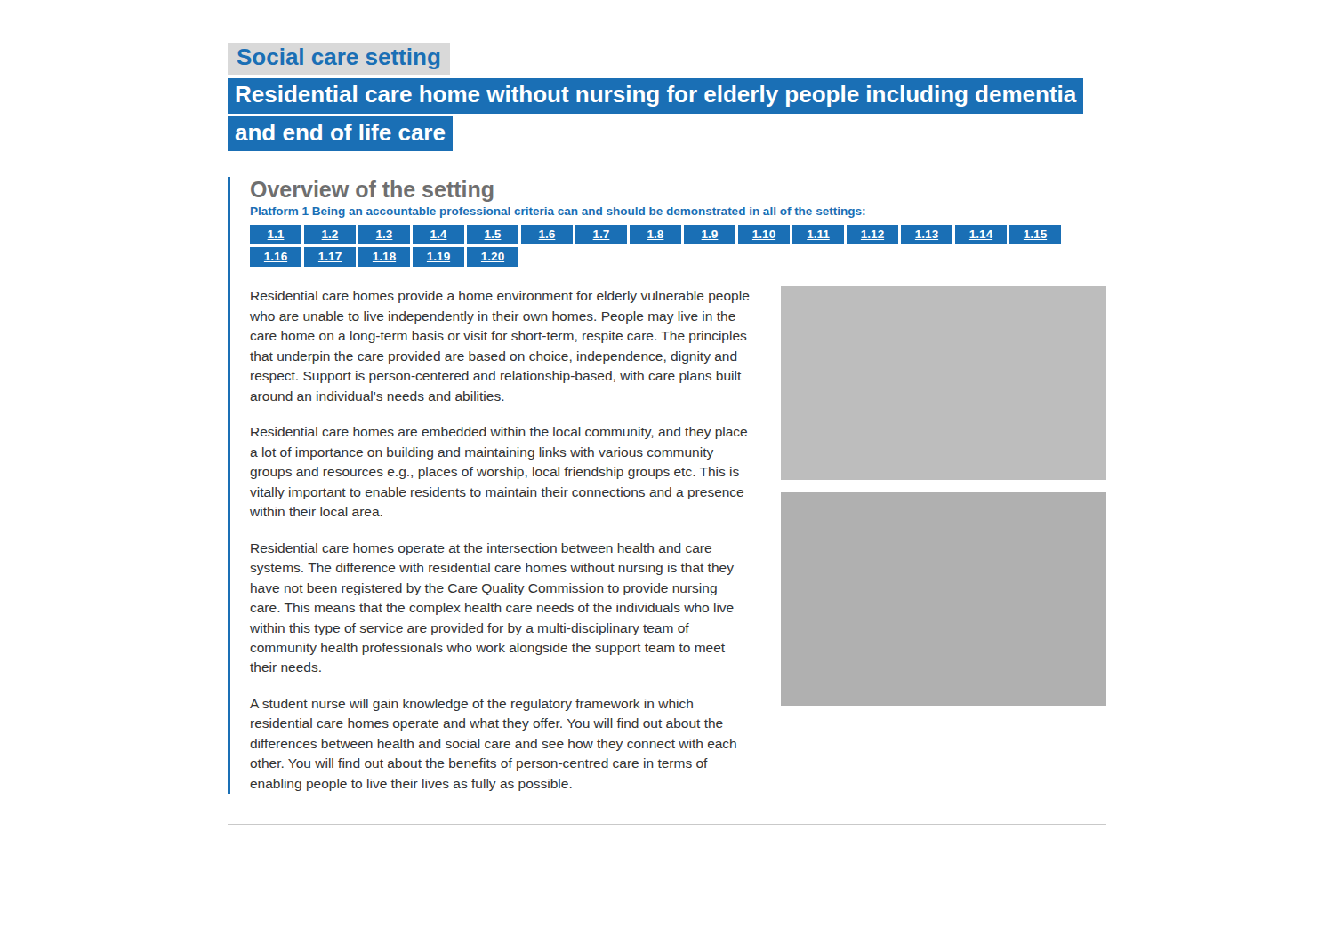Social care setting
Residential care home without nursing for elderly people including dementia
and end of life care
Overview of the setting
Platform 1 Being an accountable professional criteria can and should be demonstrated in all of the settings:
1.1
1.2
1.3
1.4
1.5
1.6
1.7
1.8
1.9
1.10
1.11
1.12
1.13
1.14
1.15
1.16
1.17
1.18
1.19
1.20
Residential care homes provide a home environment for elderly vulnerable people who are unable to live independently in their own homes. People may live in the care home on a long-term basis or visit for short-term, respite care. The principles that underpin the care provided are based on choice, independence, dignity and respect. Support is person-centered and relationship-based, with care plans built around an individual's needs and abilities.
Residential care homes are embedded within the local community, and they place a lot of importance on building and maintaining links with various community groups and resources e.g., places of worship, local friendship groups etc. This is vitally important to enable residents to maintain their connections and a presence within their local area.
Residential care homes operate at the intersection between health and care systems. The difference with residential care homes without nursing is that they have not been registered by the Care Quality Commission to provide nursing care. This means that the complex health care needs of the individuals who live within this type of service are provided for by a multi-disciplinary team of community health professionals who work alongside the support team to meet their needs.
A student nurse will gain knowledge of the regulatory framework in which residential care homes operate and what they offer. You will find out about the differences between health and social care and see how they connect with each other. You will find out about the benefits of person-centred care in terms of enabling people to live their lives as fully as possible.